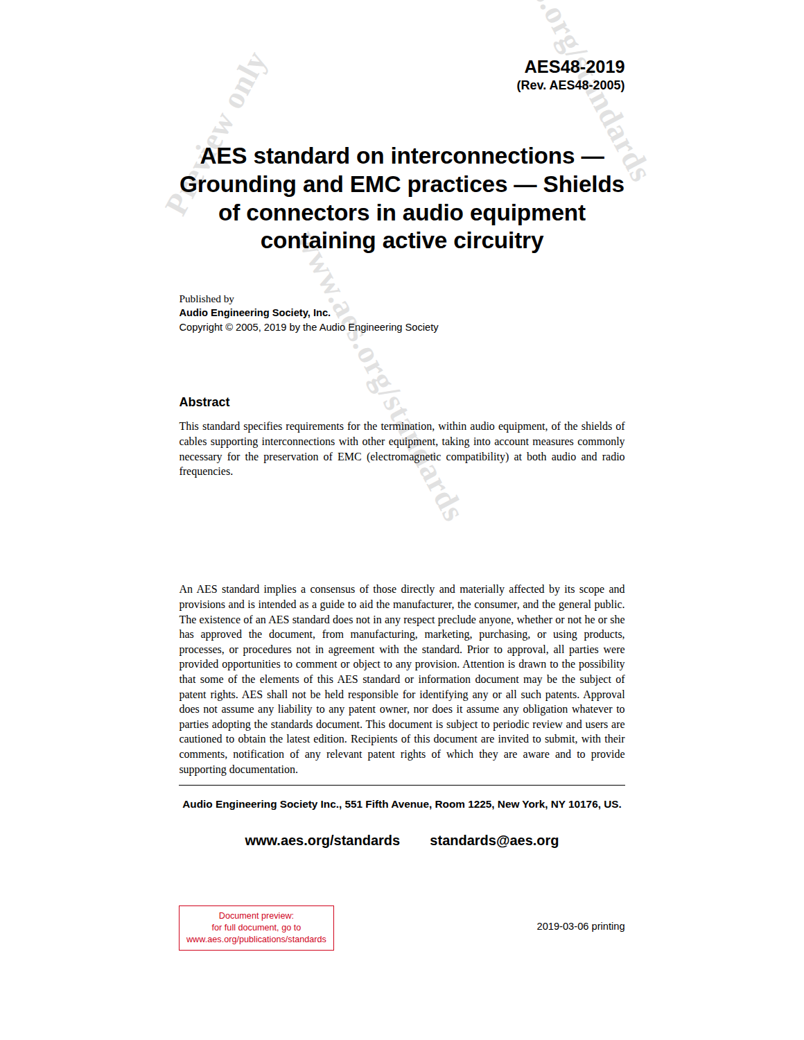Preview only
aes.org/standards
www.aes.org/standards
AES48-2019 (Rev. AES48-2005)
AES standard on interconnections — Grounding and EMC practices — Shields of connectors in audio equipment containing active circuitry
Published by
Audio Engineering Society, Inc.
Copyright © 2005, 2019 by the Audio Engineering Society
Abstract
This standard specifies requirements for the termination, within audio equipment, of the shields of cables supporting interconnections with other equipment, taking into account measures commonly necessary for the preservation of EMC (electromagnetic compatibility) at both audio and radio frequencies.
An AES standard implies a consensus of those directly and materially affected by its scope and provisions and is intended as a guide to aid the manufacturer, the consumer, and the general public. The existence of an AES standard does not in any respect preclude anyone, whether or not he or she has approved the document, from manufacturing, marketing, purchasing, or using products, processes, or procedures not in agreement with the standard. Prior to approval, all parties were provided opportunities to comment or object to any provision. Attention is drawn to the possibility that some of the elements of this AES standard or information document may be the subject of patent rights. AES shall not be held responsible for identifying any or all such patents. Approval does not assume any liability to any patent owner, nor does it assume any obligation whatever to parties adopting the standards document. This document is subject to periodic review and users are cautioned to obtain the latest edition. Recipients of this document are invited to submit, with their comments, notification of any relevant patent rights of which they are aware and to provide supporting documentation.
Audio Engineering Society Inc., 551 Fifth Avenue, Room 1225, New York, NY 10176, US.
www.aes.org/standards standards@aes.org
Document preview:
for full document, go to
www.aes.org/publications/standards
2019-03-06 printing